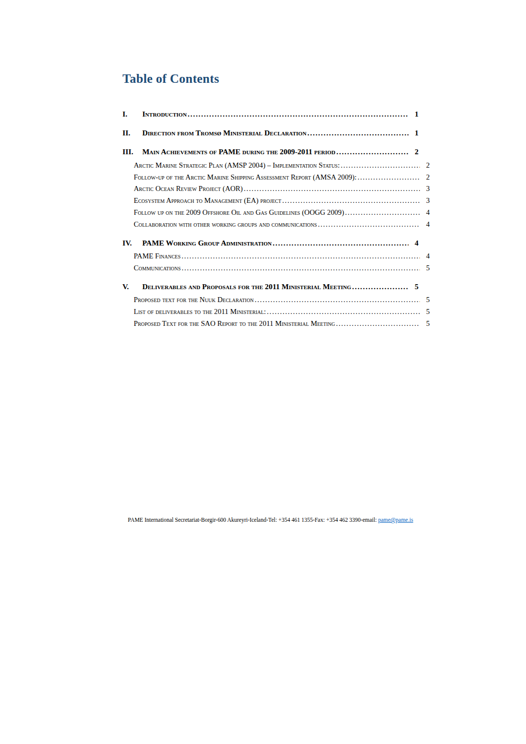Table of Contents
I. Introduction 1
II. Direction from Tromsø Ministerial Declaration 1
III. Main Achievements of PAME during the 2009-2011 period 2
Arctic Marine Strategic Plan (AMSP 2004) – Implementation Status: 2
Follow-up of the Arctic Marine Shipping Assessment Report (AMSA 2009): 2
Arctic Ocean Review Project (AOR) 3
Ecosystem Approach to Management (EA) project 3
Follow up on the 2009 Offshore Oil and Gas Guidelines (OOGG 2009) 4
Collaboration with other working groups and communications 4
IV. PAME Working Group Administration 4
PAME Finances 4
Communications 5
V. Deliverables and Proposals for the 2011 Ministerial Meeting 5
Proposed text for the Nuuk Declaration 5
List of deliverables to the 2011 Ministerial: 5
Proposed Text for the SAO Report to the 2011 Ministerial Meeting 5
PAME International Secretariat-Borgir-600 Akureyri-Iceland-Tel: +354 461 1355-Fax: +354 462 3390-email: pame@pame.is